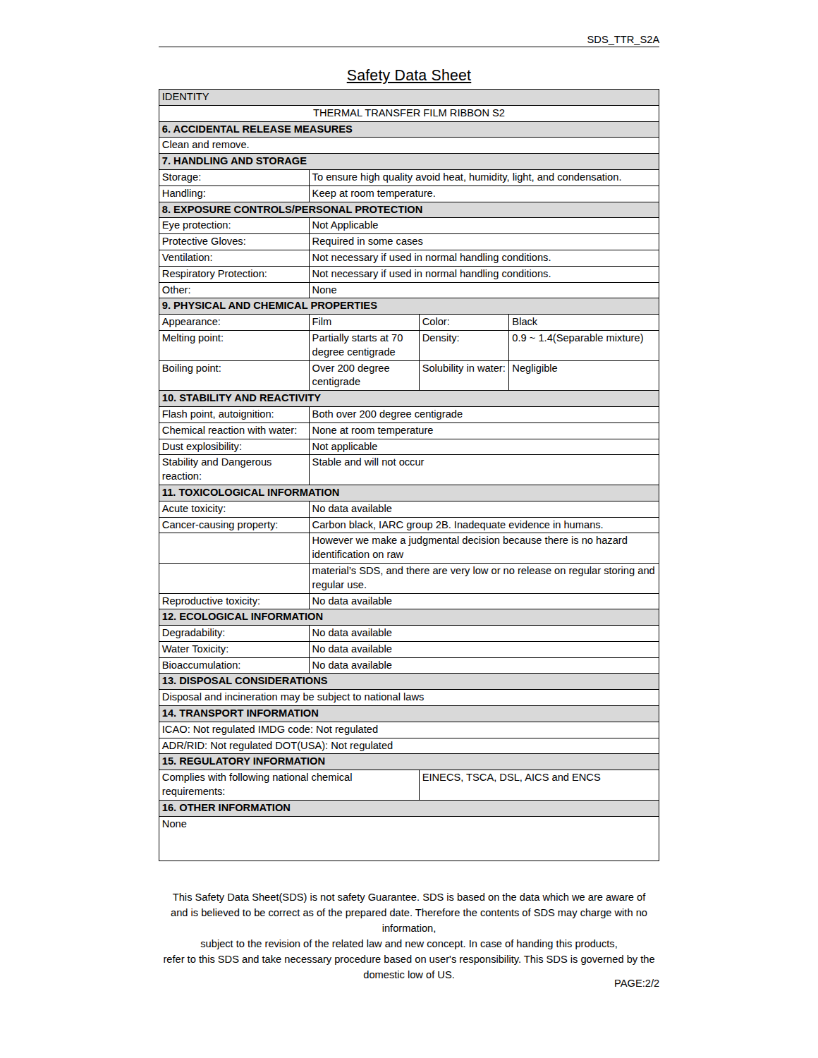SDS_TTR_S2A
Safety Data Sheet
| IDENTITY |
| THERMAL TRANSFER FILM RIBBON S2 |
| 6. ACCIDENTAL RELEASE MEASURES |
| Clean and remove. |
| 7. HANDLING AND STORAGE |
| Storage: | To ensure high quality avoid heat, humidity, light, and condensation. |
| Handling: | Keep at room temperature. |
| 8. EXPOSURE CONTROLS/PERSONAL PROTECTION |
| Eye protection: | Not Applicable |
| Protective Gloves: | Required in some cases |
| Ventilation: | Not necessary if used in normal handling conditions. |
| Respiratory Protection: | Not necessary if used in normal handling conditions. |
| Other: | None |
| 9. PHYSICAL AND CHEMICAL PROPERTIES |
| Appearance: | Film | Color: | Black |
| Melting point: | Partially starts at 70 degree centigrade | Density: | 0.9 ~ 1.4(Separable mixture) |
| Boiling point: | Over 200 degree centigrade | Solubility in water: | Negligible |
| 10. STABILITY AND REACTIVITY |
| Flash point, autoignition: | Both over 200 degree centigrade |
| Chemical reaction with water: | None at room temperature |
| Dust explosibility: | Not applicable |
| Stability and Dangerous reaction: | Stable and will not occur |
| 11. TOXICOLOGICAL INFORMATION |
| Acute toxicity: | No data available |
| Cancer-causing property: | Carbon black, IARC group 2B. Inadequate evidence in humans. |
| | However we make a judgmental decision because there is no hazard identification on raw |
| | material’s SDS, and there are very low or no release on regular storing and regular use. |
| Reproductive toxicity: | No data available |
| 12. ECOLOGICAL INFORMATION |
| Degradability: | No data available |
| Water Toxicity: | No data available |
| Bioaccumulation: | No data available |
| 13. DISPOSAL CONSIDERATIONS |
| Disposal and incineration may be subject to national laws |
| 14. TRANSPORT INFORMATION |
| ICAO: Not regulated IMDG code: Not regulated |
| ADR/RID: Not regulated DOT(USA): Not regulated |
| 15. REGULATORY INFORMATION |
| Complies with following national chemical requirements: | EINECS, TSCA, DSL, AICS and ENCS |
| 16. OTHER INFORMATION |
| None |
This Safety Data Sheet(SDS) is not safety Guarantee. SDS is based on the data which we are aware of
and is believed to be correct as of the prepared date. Therefore the contents of SDS may charge with no information,
subject to the revision of the related law and new concept. In case of handing this products,
refer to this SDS and take necessary procedure based on user's responsibility. This SDS is governed by the domestic low of US.
PAGE:2/2